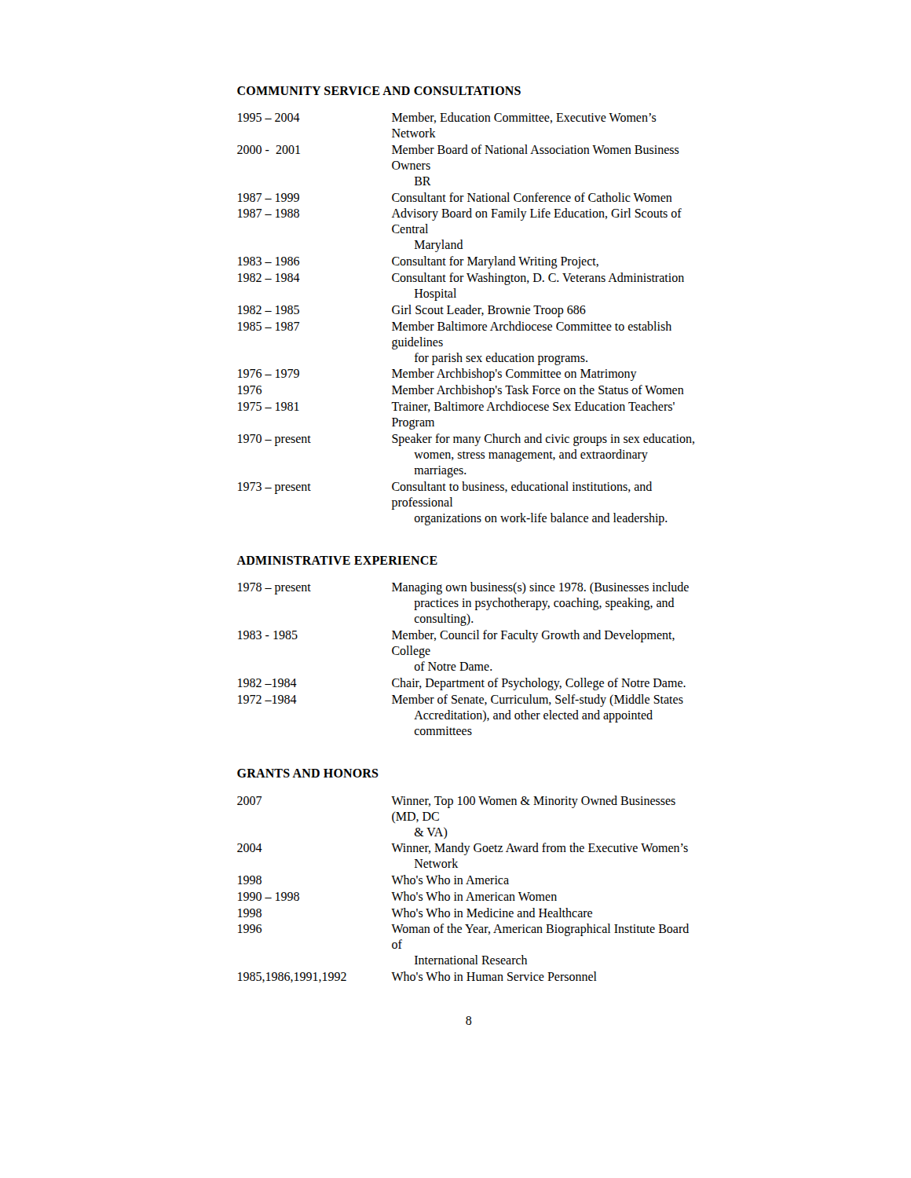COMMUNITY SERVICE AND CONSULTATIONS
| 1995 – 2004 | Member, Education Committee, Executive Women’s Network |
| 2000 - 2001 | Member Board of National Association Women Business Owners BR |
| 1987 – 1999 | Consultant for National Conference of Catholic Women |
| 1987 – 1988 | Advisory Board on Family Life Education, Girl Scouts of Central Maryland |
| 1983 – 1986 | Consultant for Maryland Writing Project, |
| 1982 – 1984 | Consultant for Washington, D. C. Veterans Administration Hospital |
| 1982 – 1985 | Girl Scout Leader, Brownie Troop 686 |
| 1985 – 1987 | Member Baltimore Archdiocese Committee to establish guidelines for parish sex education programs. |
| 1976 – 1979 | Member Archbishop's Committee on Matrimony |
| 1976 | Member Archbishop's Task Force on the Status of Women |
| 1975 – 1981 | Trainer, Baltimore Archdiocese Sex Education Teachers' Program |
| 1970 – present | Speaker for many Church and civic groups in sex education, women, stress management, and extraordinary marriages. |
| 1973 – present | Consultant to business, educational institutions, and professional organizations on work-life balance and leadership. |
ADMINISTRATIVE EXPERIENCE
| 1978 – present | Managing own business(s) since 1978. (Businesses include practices in psychotherapy, coaching, speaking, and consulting). |
| 1983 - 1985 | Member, Council for Faculty Growth and Development, College of Notre Dame. |
| 1982 –1984 | Chair, Department of Psychology, College of Notre Dame. |
| 1972 –1984 | Member of Senate, Curriculum, Self-study (Middle States Accreditation), and other elected and appointed committees |
GRANTS AND HONORS
| 2007 | Winner, Top 100 Women & Minority Owned Businesses (MD, DC & VA) |
| 2004 | Winner, Mandy Goetz Award from the Executive Women’s Network |
| 1998 | Who's Who in America |
| 1990 – 1998 | Who's Who in American Women |
| 1998 | Who's Who in Medicine and Healthcare |
| 1996 | Woman of the Year, American Biographical Institute Board of International Research |
| 1985,1986,1991,1992 | Who's Who in Human Service Personnel |
8